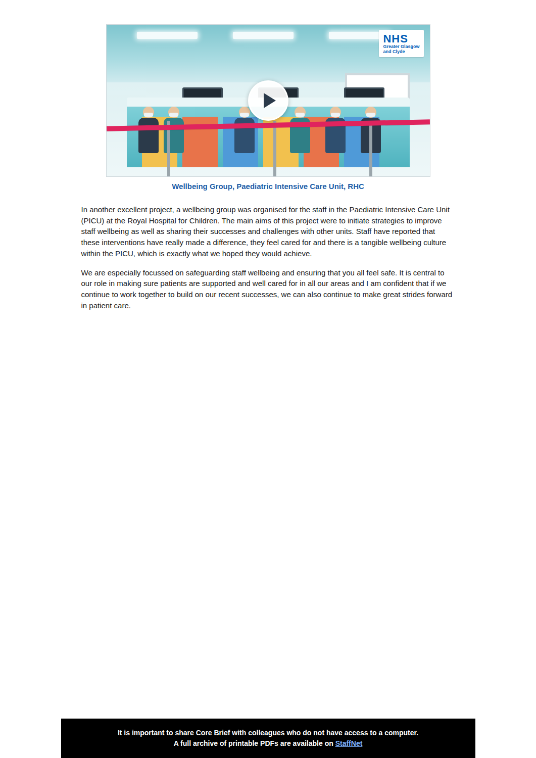NHS Greater Glasgow
and Clyde
Wellbeing Group, Paediatric Intensive Care Unit, RHC
In another excellent project, a wellbeing group was organised for the staff in the Paediatric Intensive Care Unit (PICU) at the Royal Hospital for Children. The main aims of this project were to initiate strategies to improve staff wellbeing as well as sharing their successes and challenges with other units. Staff have reported that these interventions have really made a difference, they feel cared for and there is a tangible wellbeing culture within the PICU, which is exactly what we hoped they would achieve.
We are especially focussed on safeguarding staff wellbeing and ensuring that you all feel safe. It is central to our role in making sure patients are supported and well cared for in all our areas and I am confident that if we continue to work together to build on our recent successes, we can also continue to make great strides forward in patient care.
It is important to share Core Brief with colleagues who do not have access to a computer.
A full archive of printable PDFs are available on StaffNet